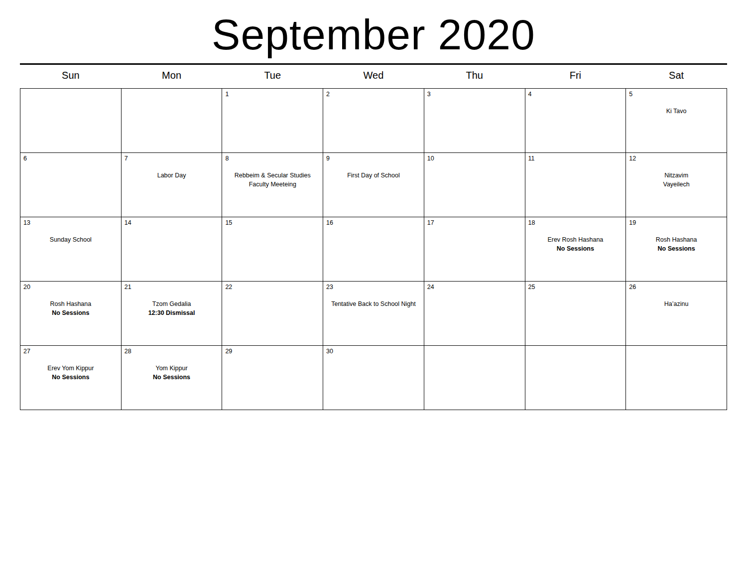September 2020
| Sun | Mon | Tue | Wed | Thu | Fri | Sat |
| --- | --- | --- | --- | --- | --- | --- |
| | | 1 | 2 | 3 | 4 | 5 Ki Tavo |
| 6 | 7 Labor Day | 8 Rebbeim & Secular Studies Faculty Meeteing | 9 First Day of School | 10 | 11 | 12 Nitzavim Vayeilech |
| 13 Sunday School | 14 | 15 | 16 | 17 | 18 Erev Rosh Hashana No Sessions | 19 Rosh Hashana No Sessions |
| 20 Rosh Hashana No Sessions | 21 Tzom Gedalia 12:30 Dismissal | 22 | 23 Tentative Back to School Night | 24 | 25 | 26 Ha’azinu |
| 27 Erev Yom Kippur No Sessions | 28 Yom Kippur No Sessions | 29 | 30 | | | |